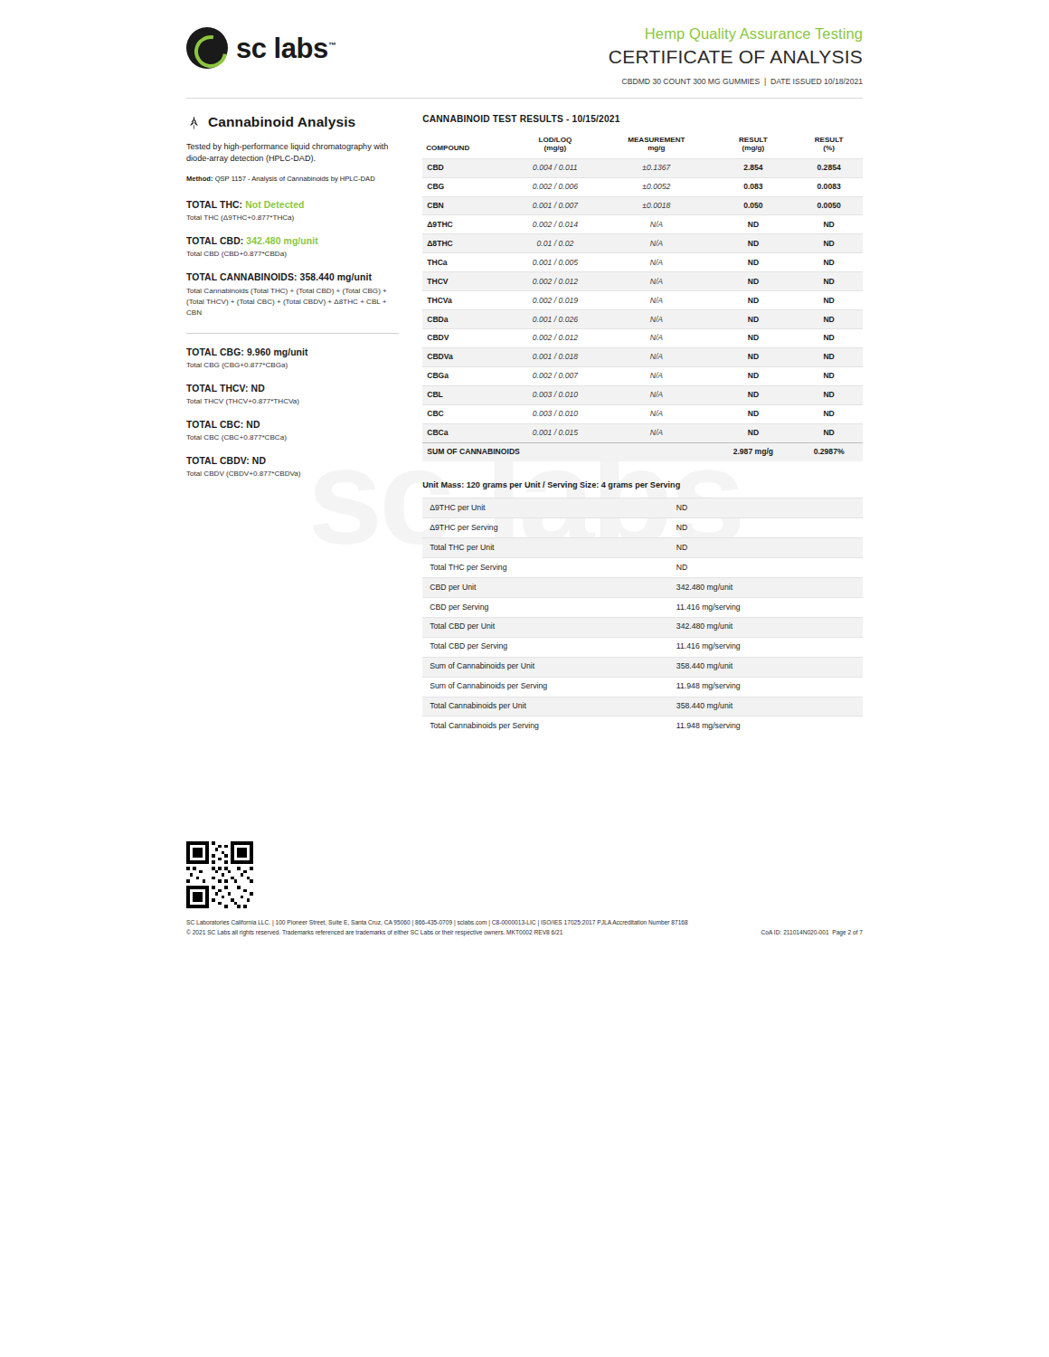sc labs
sc labs™
Hemp Quality Assurance Testing
CERTIFICATE OF ANALYSIS
CBDMD 30 COUNT 300 MG GUMMIES | DATE ISSUED 10/18/2021
Cannabinoid Analysis
Tested by high-performance liquid chromatography with diode-array detection (HPLC-DAD).
Method: QSP 1157 - Analysis of Cannabinoids by HPLC-DAD
TOTAL THC: Not Detected
Total THC (Δ9THC+0.877*THCa)
TOTAL CBD: 342.480 mg/unit
Total CBD (CBD+0.877*CBDa)
TOTAL CANNABINOIDS: 358.440 mg/unit
Total Cannabinoids (Total THC) + (Total CBD) + (Total CBG) + (Total THCV) + (Total CBC) + (Total CBDV) + Δ8THC + CBL + CBN
TOTAL CBG: 9.960 mg/unit
Total CBG (CBG+0.877*CBGa)
TOTAL THCV: ND
Total THCV (THCV+0.877*THCVa)
TOTAL CBC: ND
Total CBC (CBC+0.877*CBCa)
TOTAL CBDV: ND
Total CBDV (CBDV+0.877*CBDVa)
CANNABINOID TEST RESULTS - 10/15/2021
| COMPOUND | LOD/LOQ (mg/g) | MEASUREMENT mg/g | RESULT (mg/g) | RESULT (%) |
| --- | --- | --- | --- | --- |
| CBD | 0.004 / 0.011 | ±0.1367 | 2.854 | 0.2854 |
| CBG | 0.002 / 0.006 | ±0.0052 | 0.083 | 0.0083 |
| CBN | 0.001 / 0.007 | ±0.0018 | 0.050 | 0.0050 |
| Δ9THC | 0.002 / 0.014 | N/A | ND | ND |
| Δ8THC | 0.01 / 0.02 | N/A | ND | ND |
| THCa | 0.001 / 0.005 | N/A | ND | ND |
| THCV | 0.002 / 0.012 | N/A | ND | ND |
| THCVa | 0.002 / 0.019 | N/A | ND | ND |
| CBDa | 0.001 / 0.026 | N/A | ND | ND |
| CBDV | 0.002 / 0.012 | N/A | ND | ND |
| CBDVa | 0.001 / 0.018 | N/A | ND | ND |
| CBGa | 0.002 / 0.007 | N/A | ND | ND |
| CBL | 0.003 / 0.010 | N/A | ND | ND |
| CBC | 0.003 / 0.010 | N/A | ND | ND |
| CBCa | 0.001 / 0.015 | N/A | ND | ND |
| SUM OF CANNABINOIDS | 2.987 mg/g | 0.2987% |
Unit Mass: 120 grams per Unit / Serving Size: 4 grams per Serving
| Δ9THC per Unit | ND |
| Δ9THC per Serving | ND |
| Total THC per Unit | ND |
| Total THC per Serving | ND |
| CBD per Unit | 342.480 mg/unit |
| CBD per Serving | 11.416 mg/serving |
| Total CBD per Unit | 342.480 mg/unit |
| Total CBD per Serving | 11.416 mg/serving |
| Sum of Cannabinoids per Unit | 358.440 mg/unit |
| Sum of Cannabinoids per Serving | 11.948 mg/serving |
| Total Cannabinoids per Unit | 358.440 mg/unit |
| Total Cannabinoids per Serving | 11.948 mg/serving |
SC Laboratories California LLC. | 100 Pioneer Street, Suite E, Santa Cruz, CA 95060 | 866-435-0709 | sclabs.com | C8-0000013-LIC | ISO/IES 17025:2017 PJLA Accreditation Number 87168
© 2021 SC Labs all rights reserved. Trademarks referenced are trademarks of either SC Labs or their respective owners. MKT0002 REV8 6/21CoA ID: 211014N020-001 Page 2 of 7